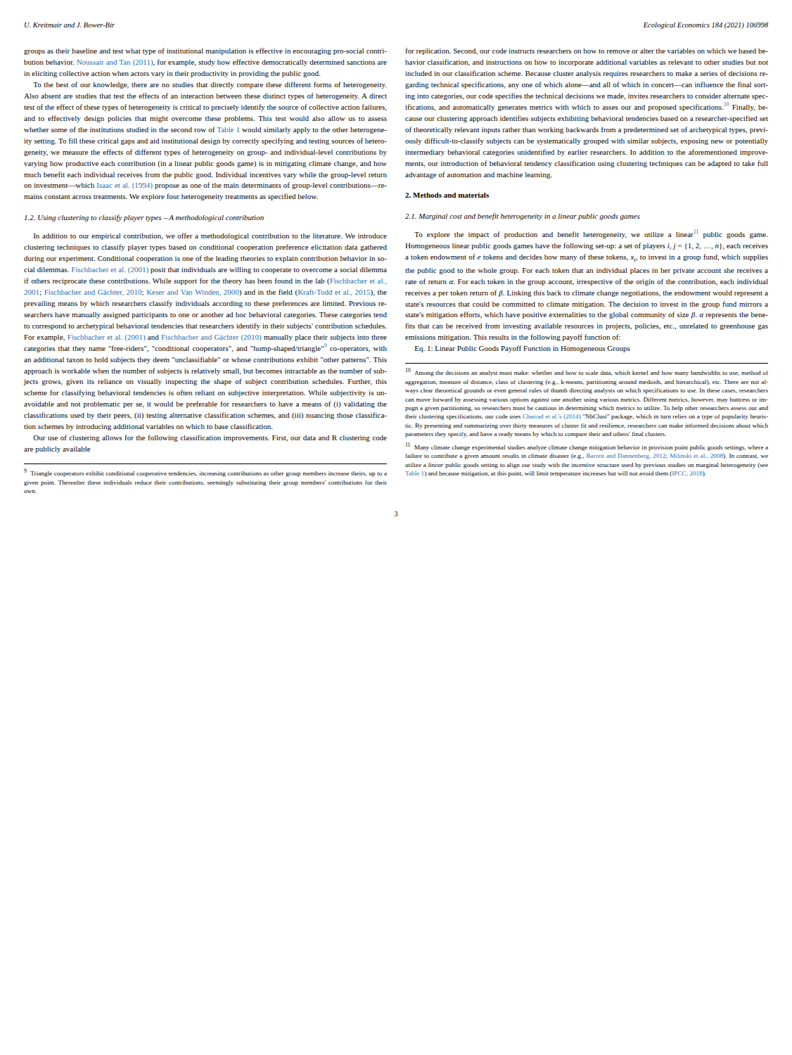U. Kreitmair and J. Bower-Bir Ecological Economics 184 (2021) 106998
groups as their baseline and test what type of institutional manipulation is effective in encouraging pro-social contribution behavior. Noussair and Tan (2011), for example, study how effective democratically determined sanctions are in eliciting collective action when actors vary in their productivity in providing the public good.
To the best of our knowledge, there are no studies that directly compare these different forms of heterogeneity. Also absent are studies that test the effects of an interaction between these distinct types of heterogeneity. A direct test of the effect of these types of heterogeneity is critical to precisely identify the source of collective action failures, and to effectively design policies that might overcome these problems. This test would also allow us to assess whether some of the institutions studied in the second row of Table 1 would similarly apply to the other heterogeneity setting. To fill these critical gaps and aid institutional design by correctly specifying and testing sources of heterogeneity, we measure the effects of different types of heterogeneity on group- and individual-level contributions by varying how productive each contribution (in a linear public goods game) is in mitigating climate change, and how much benefit each individual receives from the public good. Individual incentives vary while the group-level return on investment—which Isaac et al. (1994) propose as one of the main determinants of group-level contributions—remains constant across treatments. We explore four heterogeneity treatments as specified below.
1.2. Using clustering to classify player types – A methodological contribution
In addition to our empirical contribution, we offer a methodological contribution to the literature. We introduce clustering techniques to classify player types based on conditional cooperation preference elicitation data gathered during our experiment. Conditional cooperation is one of the leading theories to explain contribution behavior in social dilemmas. Fischbacher et al. (2001) posit that individuals are willing to cooperate to overcome a social dilemma if others reciprocate these contributions. While support for the theory has been found in the lab (Fischbacher et al., 2001; Fischbacher and Gächter, 2010; Keser and Van Winden, 2000) and in the field (Kraft-Todd et al., 2015), the prevailing means by which researchers classify individuals according to these preferences are limited. Previous researchers have manually assigned participants to one or another ad hoc behavioral categories. These categories tend to correspond to archetypical behavioral tendencies that researchers identify in their subjects' contribution schedules. For example, Fischbacher et al. (2001) and Fischbacher and Gächter (2010) manually place their subjects into three categories that they name "free-riders", "conditional cooperators", and "hump-shaped/triangle"9 co-operators, with an additional taxon to hold subjects they deem "unclassifiable" or whose contributions exhibit "other patterns". This approach is workable when the number of subjects is relatively small, but becomes intractable as the number of subjects grows, given its reliance on visually inspecting the shape of subject contribution schedules. Further, this scheme for classifying behavioral tendencies is often reliant on subjective interpretation. While subjectivity is unavoidable and not problematic per se, it would be preferable for researchers to have a means of (i) validating the classifications used by their peers, (ii) testing alternative classification schemes, and (iii) nuancing those classification schemes by introducing additional variables on which to base classification.
Our use of clustering allows for the following classification improvements. First, our data and R clustering code are publicly available
9 Triangle cooperators exhibit conditional cooperative tendencies, increasing contributions as other group members increase theirs, up to a given point. Thereafter these individuals reduce their contributions, seemingly substituting their group members' contributions for their own.
for replication. Second, our code instructs researchers on how to remove or alter the variables on which we based behavior classification, and instructions on how to incorporate additional variables as relevant to other studies but not included in our classification scheme. Because cluster analysis requires researchers to make a series of decisions regarding technical specifications, any one of which alone—and all of which in concert—can influence the final sorting into categories, our code specifies the technical decisions we made, invites researchers to consider alternate specifications, and automatically generates metrics with which to asses our and proposed specifications.10 Finally, because our clustering approach identifies subjects exhibiting behavioral tendencies based on a researcher-specified set of theoretically relevant inputs rather than working backwards from a predetermined set of archetypical types, previously difficult-to-classify subjects can be systematically grouped with similar subjects, exposing new or potentially intermediary behavioral categories unidentified by earlier researchers. In addition to the aforementioned improvements, our introduction of behavioral tendency classification using clustering techniques can be adapted to take full advantage of automation and machine learning.
2. Methods and materials
2.1. Marginal cost and benefit heterogeneity in a linear public goods games
To explore the impact of production and benefit heterogeneity, we utilize a linear11 public goods game. Homogeneous linear public goods games have the following set-up: a set of players i, j = {1, 2, …, n}, each receives a token endowment of e tokens and decides how many of these tokens, xi, to invest in a group fund, which supplies the public good to the whole group. For each token that an individual places in her private account she receives a rate of return α. For each token in the group account, irrespective of the origin of the contribution, each individual receives a per token return of β. Linking this back to climate change negotiations, the endowment would represent a state's resources that could be committed to climate mitigation. The decision to invest in the group fund mirrors a state's mitigation efforts, which have positive externalities to the global community of size β. α represents the benefits that can be received from investing available resources in projects, policies, etc., unrelated to greenhouse gas emissions mitigation. This results in the following payoff function of:
Eq. 1: Linear Public Goods Payoff Function in Homogeneous Groups
10 Among the decisions an analyst must make: whether and how to scale data, which kernel and how many bandwidths to use, method of aggregation, measure of distance, class of clustering (e.g., k-means, partitioning around medoids, and hierarchical), etc. There are not always clear theoretical grounds or even general rules of thumb directing analysts on which specifications to use. In these cases, researchers can move forward by assessing various options against one another using various metrics. Different metrics, however, may buttress or impugn a given partitioning, so researchers must be cautious in determining which metrics to utilize. To help other researchers assess our and their clustering specifications, our code uses Charrad et al.'s (2014) "NbClust" package, which in turn relies on a type of popularity heuristic. By presenting and summarizing over thirty measures of cluster fit and resilience, researchers can make informed decisions about which parameters they specify, and have a ready means by which to compare their and others' final clusters.
11 Many climate change experimental studies analyze climate change mitigation behavior in provision point public goods settings, where a failure to contribute a given amount results in climate disaster (e.g., Barrett and Dannenberg, 2012; Milinski et al., 2008). In contrast, we utilize a linear public goods setting to align our study with the incentive structure used by previous studies on marginal heterogeneity (see Table 1) and because mitigation, at this point, will limit temperature increases but will not avoid them (IPCC, 2018).
3